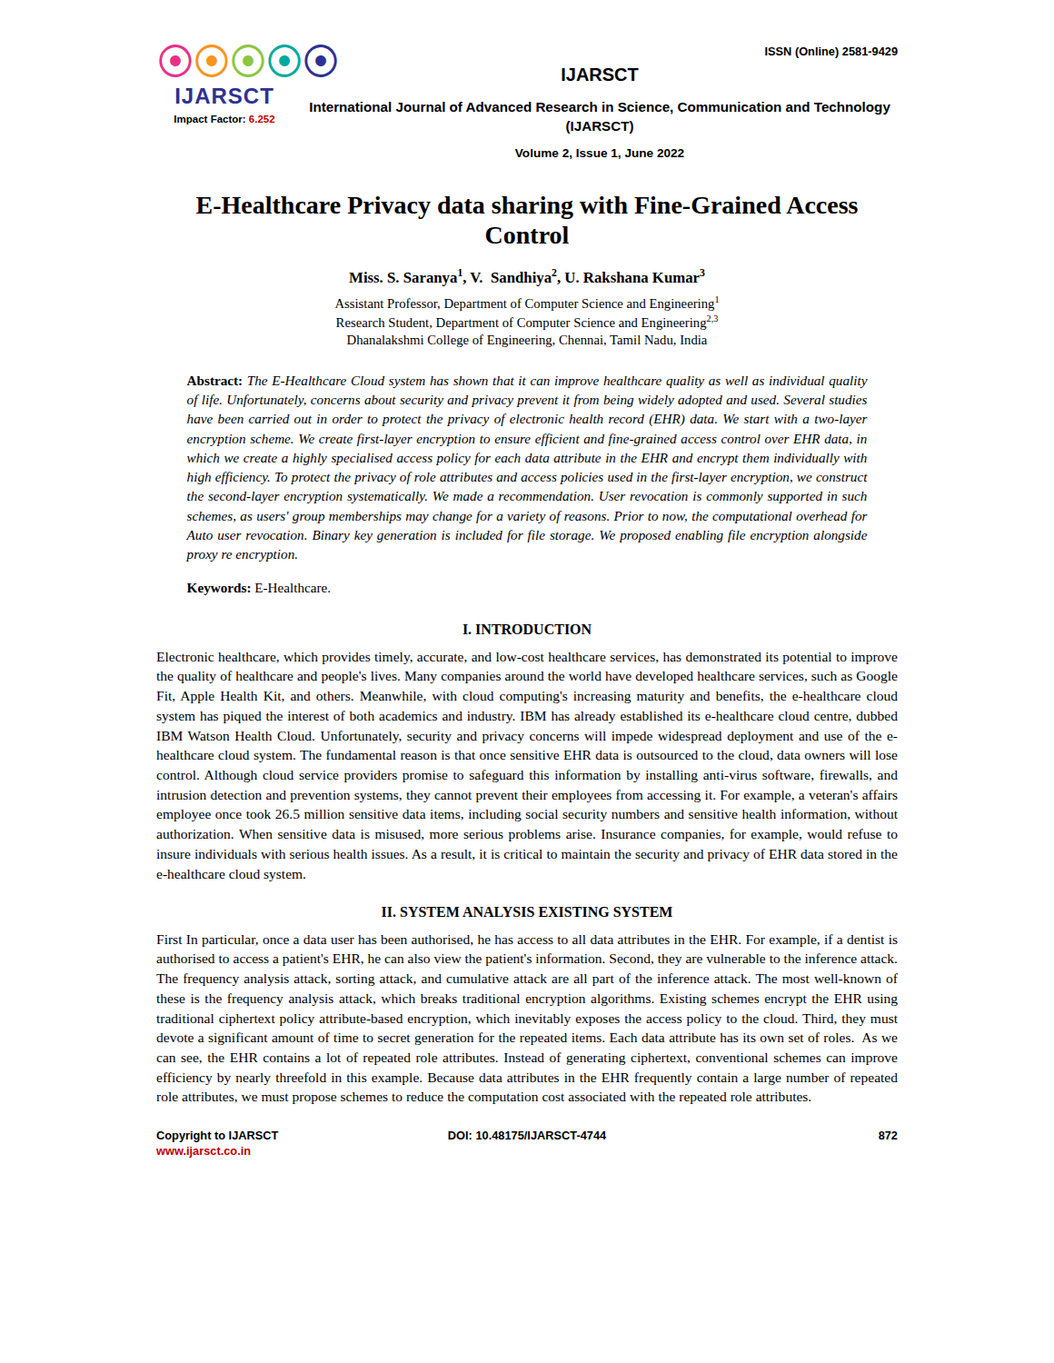⦿⦿⦿⦿⦿
IJARSCT
Impact Factor: 6.252
ISSN (Online) 2581-9429
IJARSCT
International Journal of Advanced Research in Science, Communication and Technology (IJARSCT)
Volume 2, Issue 1, June 2022
E-Healthcare Privacy data sharing with Fine-Grained Access Control
Miss. S. Saranya1, V. Sandhiya2, U. Rakshana Kumar3
Assistant Professor, Department of Computer Science and Engineering1
Research Student, Department of Computer Science and Engineering2,3
Dhanalakshmi College of Engineering, Chennai, Tamil Nadu, India
Abstract: The E-Healthcare Cloud system has shown that it can improve healthcare quality as well as individual quality of life. Unfortunately, concerns about security and privacy prevent it from being widely adopted and used. Several studies have been carried out in order to protect the privacy of electronic health record (EHR) data. We start with a two-layer encryption scheme. We create first-layer encryption to ensure efficient and fine-grained access control over EHR data, in which we create a highly specialised access policy for each data attribute in the EHR and encrypt them individually with high efficiency. To protect the privacy of role attributes and access policies used in the first-layer encryption, we construct the second-layer encryption systematically. We made a recommendation. User revocation is commonly supported in such schemes, as users' group memberships may change for a variety of reasons. Prior to now, the computational overhead for Auto user revocation. Binary key generation is included for file storage. We proposed enabling file encryption alongside proxy re encryption.
Keywords: E-Healthcare.
I. Introduction
Electronic healthcare, which provides timely, accurate, and low-cost healthcare services, has demonstrated its potential to improve the quality of healthcare and people's lives. Many companies around the world have developed healthcare services, such as Google Fit, Apple Health Kit, and others. Meanwhile, with cloud computing's increasing maturity and benefits, the e-healthcare cloud system has piqued the interest of both academics and industry. IBM has already established its e-healthcare cloud centre, dubbed IBM Watson Health Cloud. Unfortunately, security and privacy concerns will impede widespread deployment and use of the e-healthcare cloud system. The fundamental reason is that once sensitive EHR data is outsourced to the cloud, data owners will lose control. Although cloud service providers promise to safeguard this information by installing anti-virus software, firewalls, and intrusion detection and prevention systems, they cannot prevent their employees from accessing it. For example, a veteran's affairs employee once took 26.5 million sensitive data items, including social security numbers and sensitive health information, without authorization. When sensitive data is misused, more serious problems arise. Insurance companies, for example, would refuse to insure individuals with serious health issues. As a result, it is critical to maintain the security and privacy of EHR data stored in the e-healthcare cloud system.
II. System Analysis Existing System
First In particular, once a data user has been authorised, he has access to all data attributes in the EHR. For example, if a dentist is authorised to access a patient's EHR, he can also view the patient's information. Second, they are vulnerable to the inference attack. The frequency analysis attack, sorting attack, and cumulative attack are all part of the inference attack. The most well-known of these is the frequency analysis attack, which breaks traditional encryption algorithms. Existing schemes encrypt the EHR using traditional ciphertext policy attribute-based encryption, which inevitably exposes the access policy to the cloud. Third, they must devote a significant amount of time to secret generation for the repeated items. Each data attribute has its own set of roles. As we can see, the EHR contains a lot of repeated role attributes. Instead of generating ciphertext, conventional schemes can improve efficiency by nearly threefold in this example. Because data attributes in the EHR frequently contain a large number of repeated role attributes, we must propose schemes to reduce the computation cost associated with the repeated role attributes.
Copyright to IJARSCT www.ijarsct.co.in
DOI: 10.48175/IJARSCT-4744
872